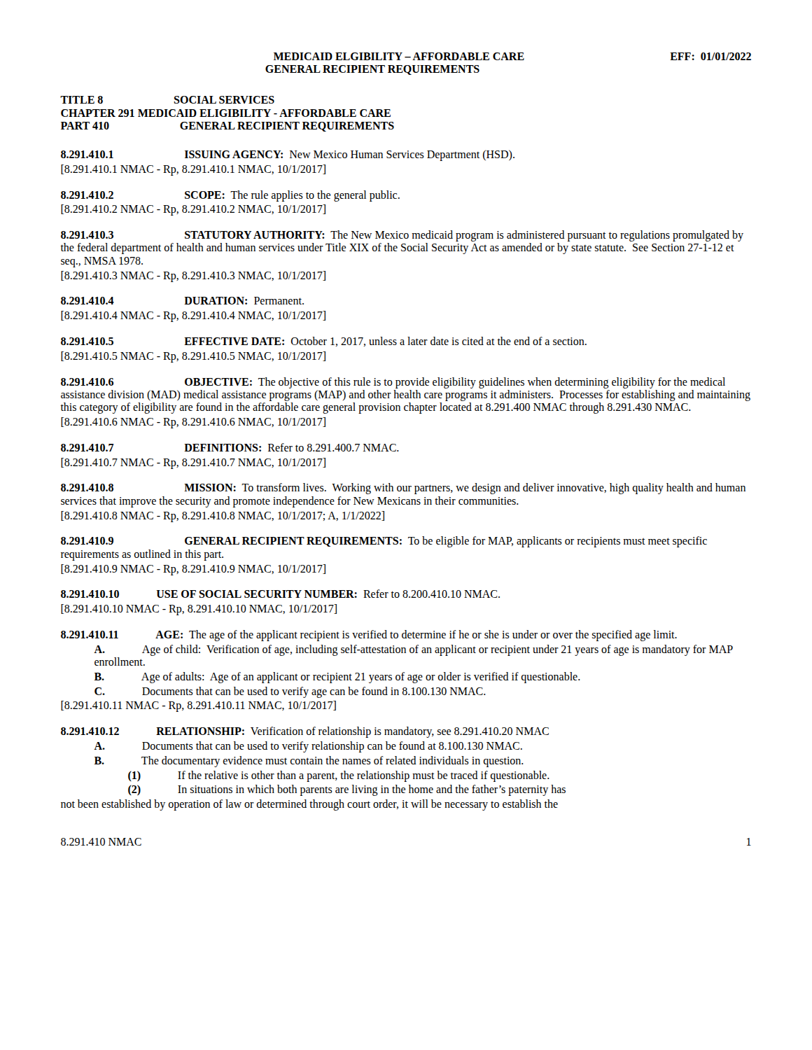MEDICAID ELGIBILITY – AFFORDABLE CARE EFF: 01/01/2022
GENERAL RECIPIENT REQUIREMENTS
TITLE 8 SOCIAL SERVICES
CHAPTER 291 MEDICAID ELIGIBILITY - AFFORDABLE CARE
PART 410 GENERAL RECIPIENT REQUIREMENTS
8.291.410.1 ISSUING AGENCY: New Mexico Human Services Department (HSD).
[8.291.410.1 NMAC - Rp, 8.291.410.1 NMAC, 10/1/2017]
8.291.410.2 SCOPE: The rule applies to the general public.
[8.291.410.2 NMAC - Rp, 8.291.410.2 NMAC, 10/1/2017]
8.291.410.3 STATUTORY AUTHORITY: The New Mexico medicaid program is administered pursuant to regulations promulgated by the federal department of health and human services under Title XIX of the Social Security Act as amended or by state statute. See Section 27-1-12 et seq., NMSA 1978.
[8.291.410.3 NMAC - Rp, 8.291.410.3 NMAC, 10/1/2017]
8.291.410.4 DURATION: Permanent.
[8.291.410.4 NMAC - Rp, 8.291.410.4 NMAC, 10/1/2017]
8.291.410.5 EFFECTIVE DATE: October 1, 2017, unless a later date is cited at the end of a section.
[8.291.410.5 NMAC - Rp, 8.291.410.5 NMAC, 10/1/2017]
8.291.410.6 OBJECTIVE: The objective of this rule is to provide eligibility guidelines when determining eligibility for the medical assistance division (MAD) medical assistance programs (MAP) and other health care programs it administers. Processes for establishing and maintaining this category of eligibility are found in the affordable care general provision chapter located at 8.291.400 NMAC through 8.291.430 NMAC.
[8.291.410.6 NMAC - Rp, 8.291.410.6 NMAC, 10/1/2017]
8.291.410.7 DEFINITIONS: Refer to 8.291.400.7 NMAC.
[8.291.410.7 NMAC - Rp, 8.291.410.7 NMAC, 10/1/2017]
8.291.410.8 MISSION: To transform lives. Working with our partners, we design and deliver innovative, high quality health and human services that improve the security and promote independence for New Mexicans in their communities.
[8.291.410.8 NMAC - Rp, 8.291.410.8 NMAC, 10/1/2017; A, 1/1/2022]
8.291.410.9 GENERAL RECIPIENT REQUIREMENTS: To be eligible for MAP, applicants or recipients must meet specific requirements as outlined in this part.
[8.291.410.9 NMAC - Rp, 8.291.410.9 NMAC, 10/1/2017]
8.291.410.10 USE OF SOCIAL SECURITY NUMBER: Refer to 8.200.410.10 NMAC.
[8.291.410.10 NMAC - Rp, 8.291.410.10 NMAC, 10/1/2017]
8.291.410.11 AGE: The age of the applicant recipient is verified to determine if he or she is under or over the specified age limit.
A. Age of child: Verification of age, including self-attestation of an applicant or recipient under 21 years of age is mandatory for MAP enrollment.
B. Age of adults: Age of an applicant or recipient 21 years of age or older is verified if questionable.
C. Documents that can be used to verify age can be found in 8.100.130 NMAC.
[8.291.410.11 NMAC - Rp, 8.291.410.11 NMAC, 10/1/2017]
8.291.410.12 RELATIONSHIP: Verification of relationship is mandatory, see 8.291.410.20 NMAC
A. Documents that can be used to verify relationship can be found at 8.100.130 NMAC.
B. The documentary evidence must contain the names of related individuals in question.
(1) If the relative is other than a parent, the relationship must be traced if questionable.
(2) In situations in which both parents are living in the home and the father’s paternity has
not been established by operation of law or determined through court order, it will be necessary to establish the
8.291.410 NMAC 1